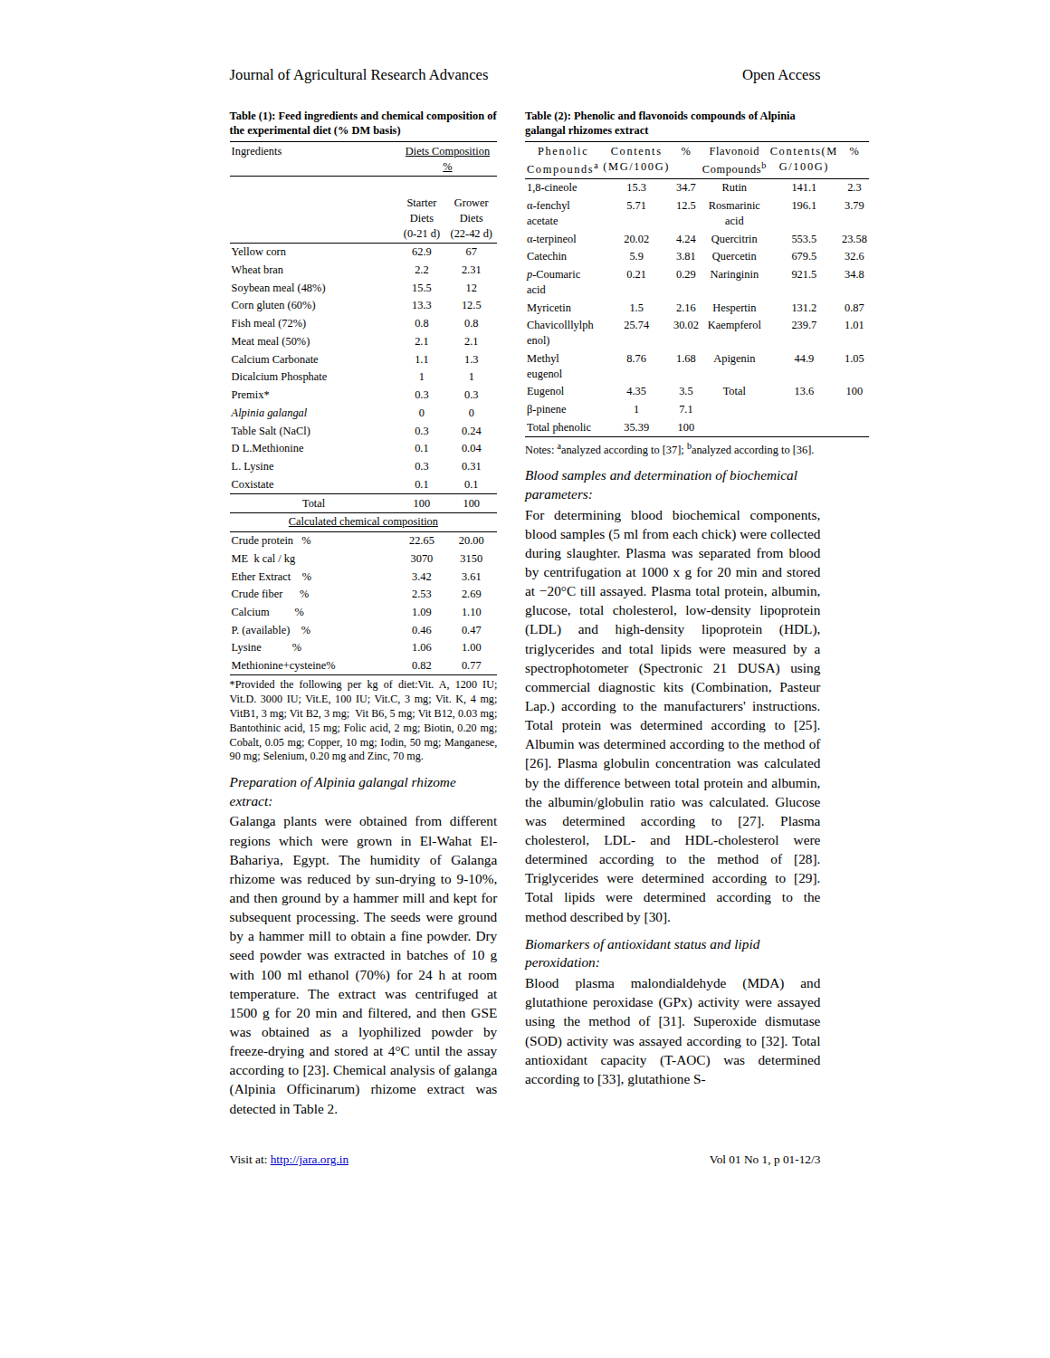Journal of Agricultural Research Advances
Open Access
Table (1): Feed ingredients and chemical composition of the experimental diet (% DM basis)
| Ingredients | Diets Composition % |
| | Starter Diets (0-21 d) | Grower Diets (22-42 d) |
| Yellow corn | 62.9 | 67 |
| Wheat bran | 2.2 | 2.31 |
| Soybean meal (48%) | 15.5 | 12 |
| Corn gluten (60%) | 13.3 | 12.5 |
| Fish meal (72%) | 0.8 | 0.8 |
| Meat meal (50%) | 2.1 | 2.1 |
| Calcium Carbonate | 1.1 | 1.3 |
| Dicalcium Phosphate | 1 | 1 |
| Premix* | 0.3 | 0.3 |
| Alpinia galangal | 0 | 0 |
| Table Salt (NaCl) | 0.3 | 0.24 |
| D L.Methionine | 0.1 | 0.04 |
| L. Lysine | 0.3 | 0.31 |
| Coxistate | 0.1 | 0.1 |
| Total | 100 | 100 |
| Calculated chemical composition |
| Crude protein % | 22.65 | 20.00 |
| ME k cal / kg | 3070 | 3150 |
| Ether Extract % | 3.42 | 3.61 |
| Crude fiber % | 2.53 | 2.69 |
| Calcium % | 1.09 | 1.10 |
| P. (available) % | 0.46 | 0.47 |
| Lysine % | 1.06 | 1.00 |
| Methionine+cysteine% | 0.82 | 0.77 |
*Provided the following per kg of diet:Vit. A, 1200 IU; Vit.D. 3000 IU; Vit.E, 100 IU; Vit.C, 3 mg; Vit. K, 4 mg; VitB1, 3 mg; Vit B2, 3 mg; Vit B6, 5 mg; Vit B12, 0.03 mg; Bantothinic acid, 15 mg; Folic acid, 2 mg; Biotin, 0.20 mg; Cobalt, 0.05 mg; Copper, 10 mg; Iodin, 50 mg; Manganese, 90 mg; Selenium, 0.20 mg and Zinc, 70 mg.
Preparation of Alpinia galangal rhizome extract:
Galanga plants were obtained from different regions which were grown in El-Wahat El-Bahariya, Egypt. The humidity of Galanga rhizome was reduced by sun-drying to 9-10%, and then ground by a hammer mill and kept for subsequent processing. The seeds were ground by a hammer mill to obtain a fine powder. Dry seed powder was extracted in batches of 10 g with 100 ml ethanol (70%) for 24 h at room temperature. The extract was centrifuged at 1500 g for 20 min and filtered, and then GSE was obtained as a lyophilized powder by freeze-drying and stored at 4°C until the assay according to [23]. Chemical analysis of galanga (Alpinia Officinarum) rhizome extract was detected in Table 2.
Table (2): Phenolic and flavonoids compounds of Alpinia galangal rhizomes extract
| Phenolic Compounds a | Contents (MG/100G) | % | Flavonoid Compounds b | Contents(M G/100G) | % |
| 1,8-cineole | 15.3 | 34.7 | Rutin | 141.1 | 2.3 |
| α-fenchyl acetate | 5.71 | 12.5 | Rosmarinic acid | 196.1 | 3.79 |
| α-terpineol | 20.02 | 4.24 | Quercitrin | 553.5 | 23.58 |
| Catechin | 5.9 | 3.81 | Quercetin | 679.5 | 32.6 |
| p -Coumaric acid | 0.21 | 0.29 | Naringinin | 921.5 | 34.8 |
| Myricetin | 1.5 | 2.16 | Hespertin | 131.2 | 0.87 |
| Chavicolllylph enol) | 25.74 | 30.02 | Kaempferol | 239.7 | 1.01 |
| Methyl eugenol | 8.76 | 1.68 | Apigenin | 44.9 | 1.05 |
| Eugenol | 4.35 | 3.5 | Total | 13.6 | 100 |
| β-pinene | 1 | 7.1 | | | |
| Total phenolic | 35.39 | 100 | | | |
Notes: aanalyzed according to [37]; banalyzed according to [36].
Blood samples and determination of biochemical parameters:
For determining blood biochemical components, blood samples (5 ml from each chick) were collected during slaughter. Plasma was separated from blood by centrifugation at 1000 x g for 20 min and stored at −20°C till assayed. Plasma total protein, albumin, glucose, total cholesterol, low-density lipoprotein (LDL) and high-density lipoprotein (HDL), triglycerides and total lipids were measured by a spectrophotometer (Spectronic 21 DUSA) using commercial diagnostic kits (Combination, Pasteur Lap.) according to the manufacturers' instructions. Total protein was determined according to [25]. Albumin was determined according to the method of [26]. Plasma globulin concentration was calculated by the difference between total protein and albumin, the albumin/globulin ratio was calculated. Glucose was determined according to [27]. Plasma cholesterol, LDL- and HDL-cholesterol were determined according to the method of [28]. Triglycerides were determined according to [29]. Total lipids were determined according to the method described by [30].
Biomarkers of antioxidant status and lipid peroxidation:
Blood plasma malondialdehyde (MDA) and glutathione peroxidase (GPx) activity were assayed using the method of [31]. Superoxide dismutase (SOD) activity was assayed according to [32]. Total antioxidant capacity (T-AOC) was determined according to [33], glutathione S-
Visit at: http://jara.org.in
Vol 01 No 1, p 01-12/3